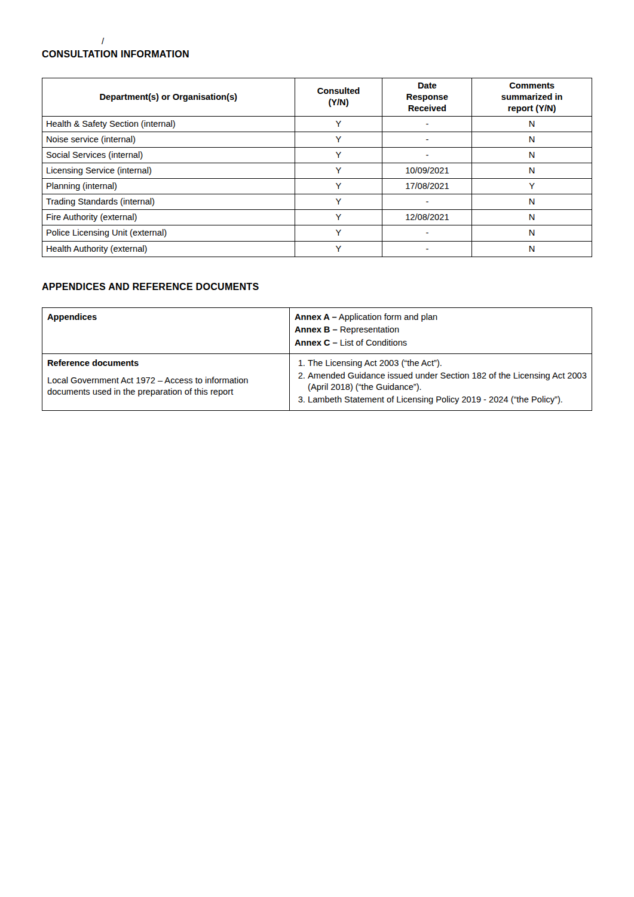/
CONSULTATION INFORMATION
| Department(s) or Organisation(s) | Consulted (Y/N) | Date Response Received | Comments summarized in report (Y/N) |
| --- | --- | --- | --- |
| Health & Safety Section (internal) | Y | - | N |
| Noise service (internal) | Y | - | N |
| Social Services (internal) | Y | - | N |
| Licensing Service (internal) | Y | 10/09/2021 | N |
| Planning (internal) | Y | 17/08/2021 | Y |
| Trading Standards (internal) | Y | - | N |
| Fire Authority (external) | Y | 12/08/2021 | N |
| Police Licensing Unit (external) | Y | - | N |
| Health Authority (external) | Y | - | N |
APPENDICES AND REFERENCE DOCUMENTS
| Appendices | Annex A – Application form and plan Annex B – Representation Annex C – List of Conditions |
| Reference documents Local Government Act 1972 – Access to information documents used in the preparation of this report | The Licensing Act 2003 (“the Act”). Amended Guidance issued under Section 182 of the Licensing Act 2003 (April 2018) (“the Guidance”). Lambeth Statement of Licensing Policy 2019 - 2024 (“the Policy”). |